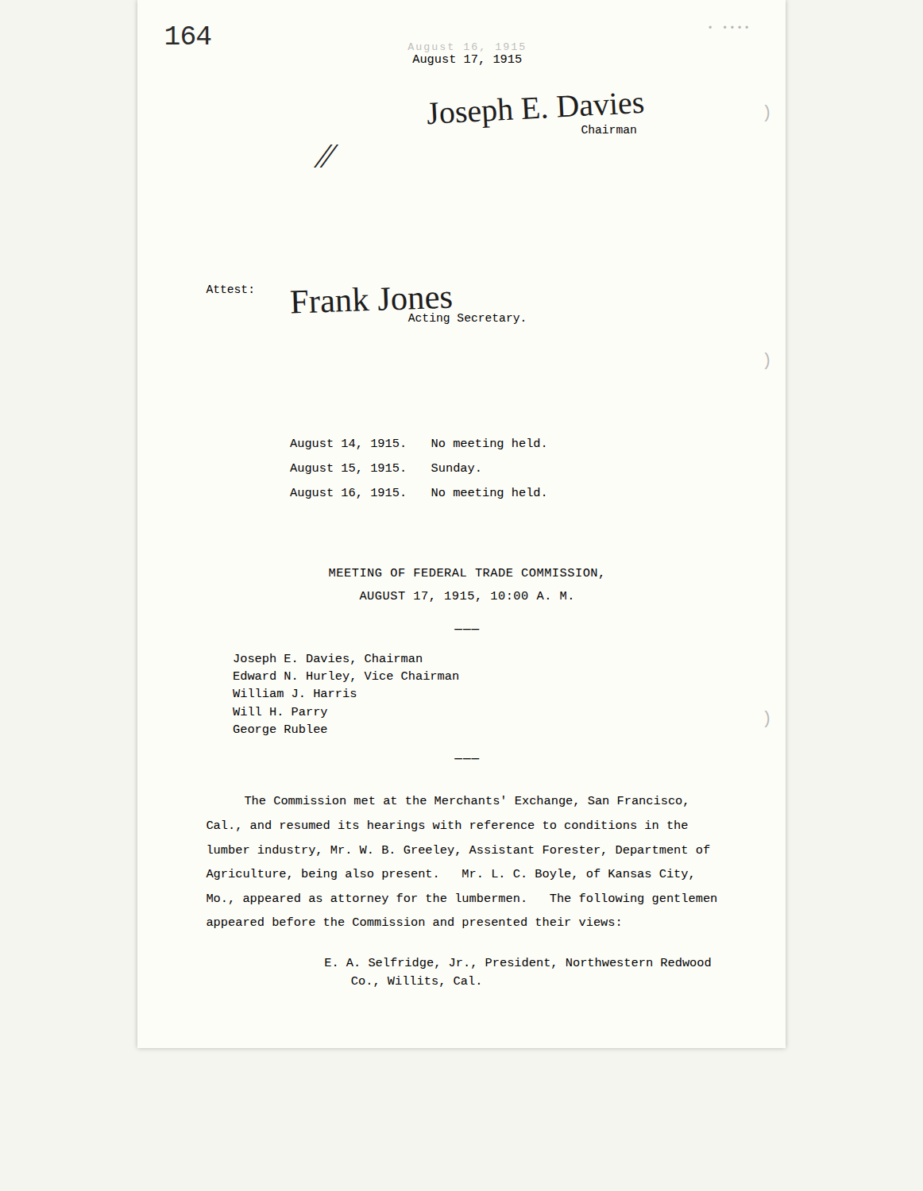164
• ••••
August 16, 1915 August 17, 1915
)
)
)
Joseph E. Davies Chairman ⁄⁄
Attest:
Frank Jones Acting Secretary.
August 14, 1915. No meeting held.
August 15, 1915. Sunday.
August 16, 1915. No meeting held.
MEETING OF FEDERAL TRADE COMMISSION,
AUGUST 17, 1915, 10:00 A. M.
———
Joseph E. Davies, Chairman
Edward N. Hurley, Vice Chairman
William J. Harris
Will H. Parry
George Rublee
———
The Commission met at the Merchants' Exchange, San Francisco, Cal., and resumed its hearings with reference to conditions in the lumber industry, Mr. W. B. Greeley, Assistant Forester, Department of Agriculture, being also present. Mr. L. C. Boyle, of Kansas City, Mo., appeared as attorney for the lumbermen. The following gentlemen appeared before the Commission and presented their views:
E. A. Selfridge, Jr., President, Northwestern Redwood Co., Willits, Cal.